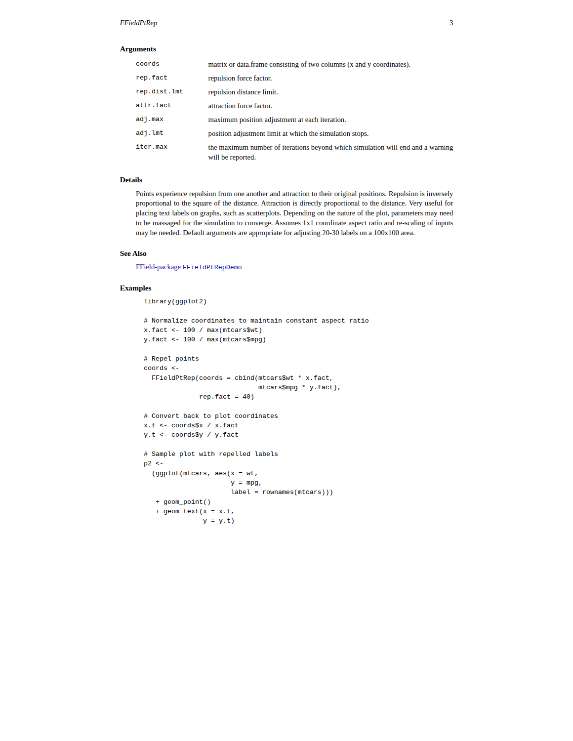FFieldPtRep 3
Arguments
coords
matrix or data.frame consisting of two columns (x and y coordinates).
rep.fact
repulsion force factor.
rep.dist.lmt
repulsion distance limit.
attr.fact
attraction force factor.
adj.max
maximum position adjustment at each iteration.
adj.lmt
position adjustment limit at which the simulation stops.
iter.max
the maximum number of iterations beyond which simulation will end and a warning will be reported.
Details
Points experience repulsion from one another and attraction to their original positions. Repulsion is inversely proportional to the square of the distance. Attraction is directly proportional to the distance. Very useful for placing text labels on graphs, such as scatterplots. Depending on the nature of the plot, parameters may need to be massaged for the simulation to converge. Assumes 1x1 coordinate aspect ratio and re-scaling of inputs may be needed. Default arguments are appropriate for adjusting 20-30 labels on a 100x100 area.
See Also
FField-package FFieldPtRepDemo
Examples
library(ggplot2)

# Normalize coordinates to maintain constant aspect ratio
x.fact <- 100 / max(mtcars$wt)
y.fact <- 100 / max(mtcars$mpg)

# Repel points
coords <-
  FFieldPtRep(coords = cbind(mtcars$wt * x.fact,
                             mtcars$mpg * y.fact),
              rep.fact = 40)

# Convert back to plot coordinates
x.t <- coords$x / x.fact
y.t <- coords$y / y.fact

# Sample plot with repelled labels
p2 <-
  (ggplot(mtcars, aes(x = wt,
                      y = mpg,
                      label = rownames(mtcars)))
   + geom_point()
   + geom_text(x = x.t,
               y = y.t)